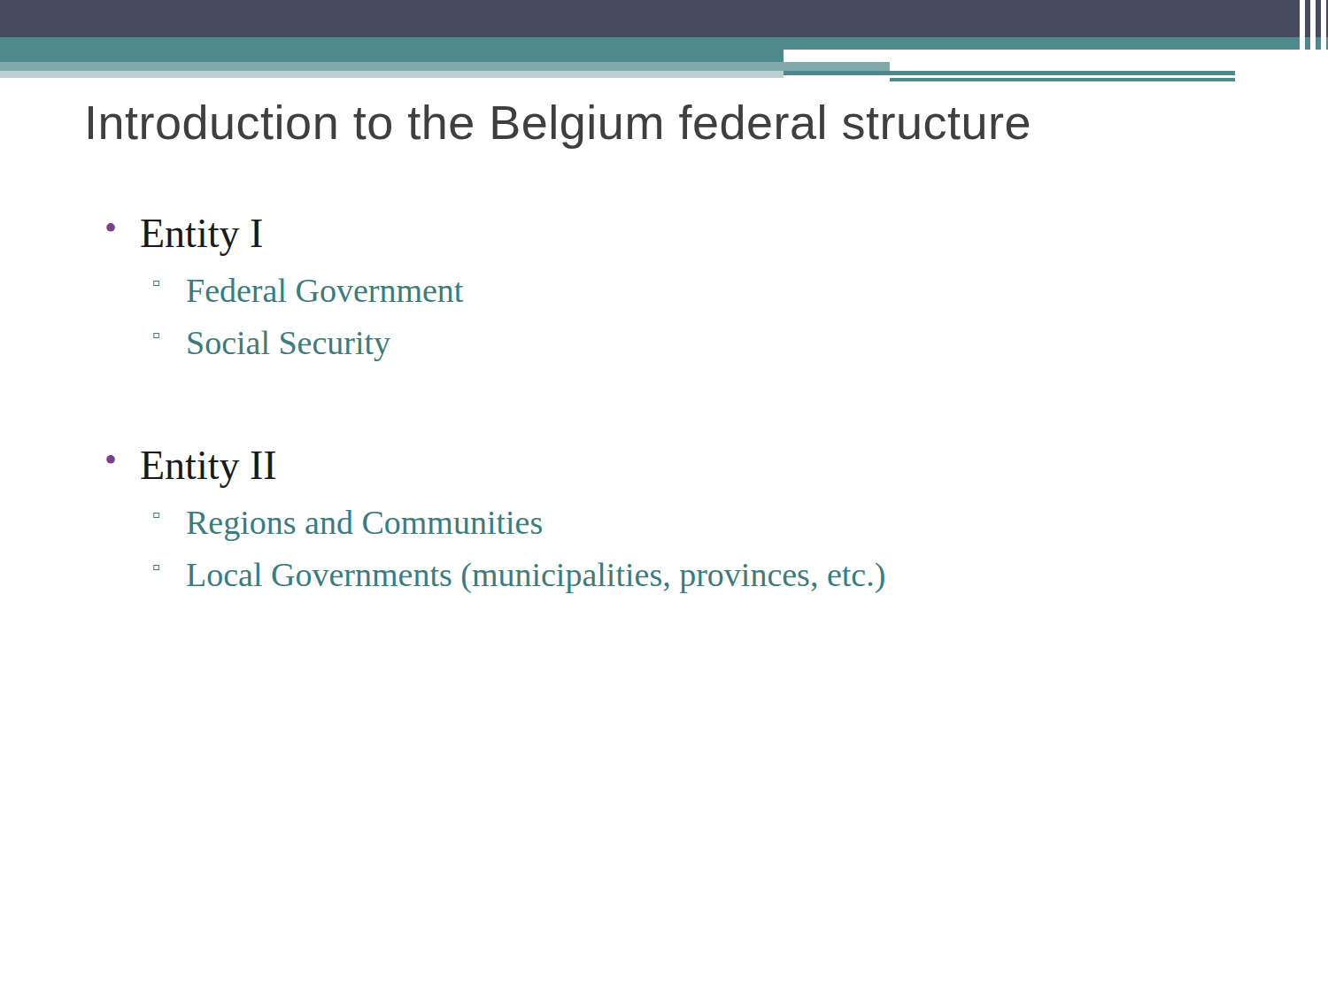Introduction to the Belgium federal structure
Entity I
Federal Government
Social Security
Entity II
Regions and Communities
Local Governments (municipalities, provinces, etc.)